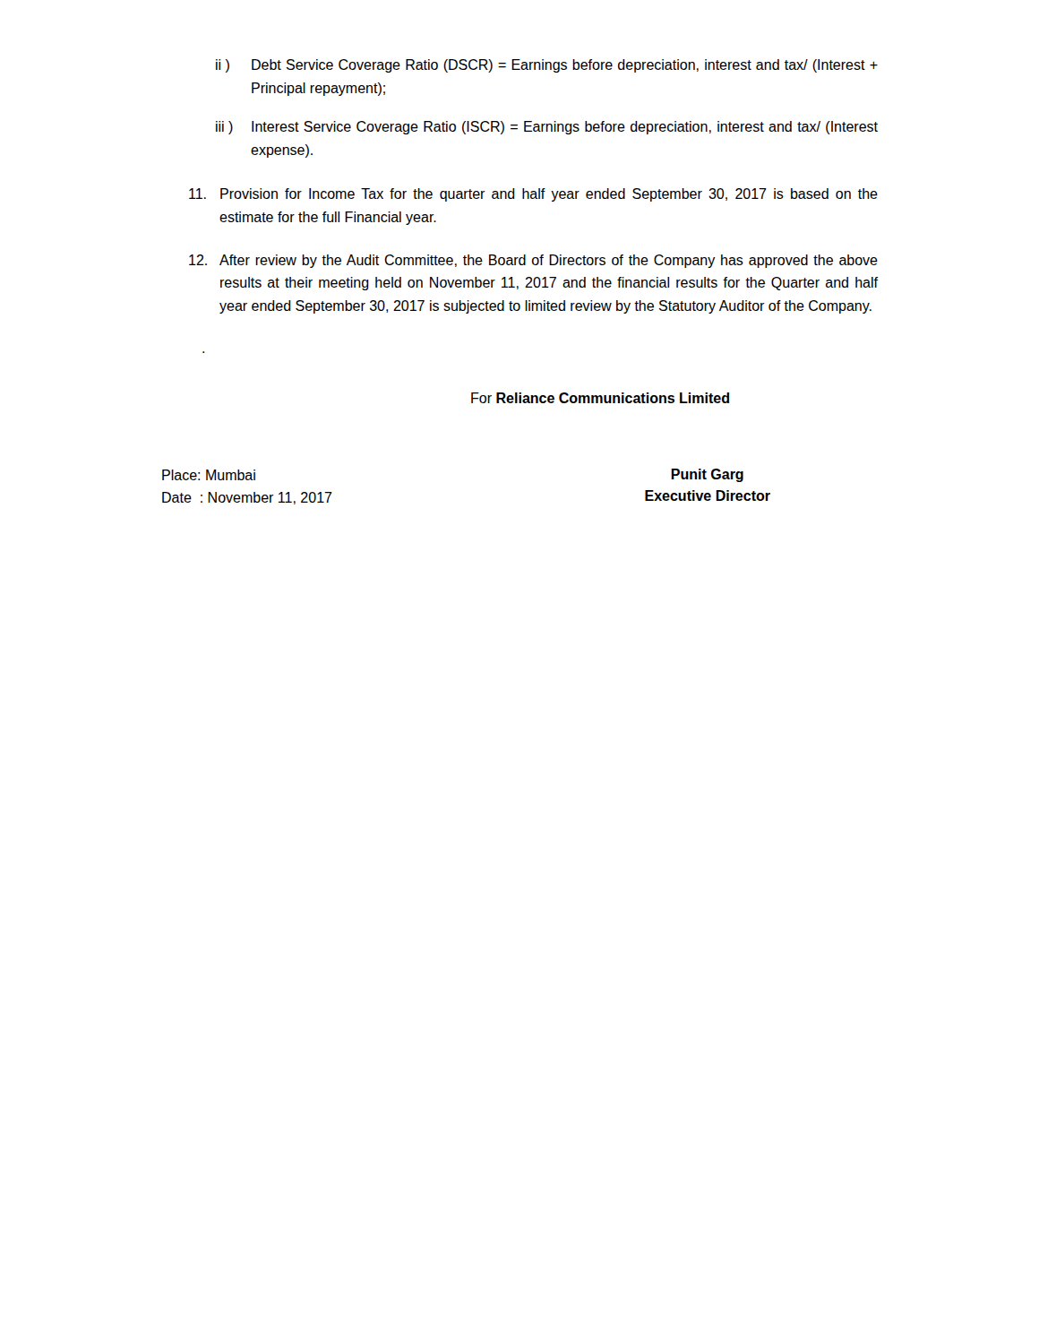ii ) Debt Service Coverage Ratio (DSCR) = Earnings before depreciation, interest and tax/ (Interest + Principal repayment);
iii ) Interest Service Coverage Ratio (ISCR) = Earnings before depreciation, interest and tax/ (Interest expense).
11. Provision for Income Tax for the quarter and half year ended September 30, 2017 is based on the estimate for the full Financial year.
12. After review by the Audit Committee, the Board of Directors of the Company has approved the above results at their meeting held on November 11, 2017 and the financial results for the Quarter and half year ended September 30, 2017 is subjected to limited review by the Statutory Auditor of the Company.
.
For Reliance Communications Limited
Place: Mumbai
Date : November 11, 2017
Punit Garg
Executive Director